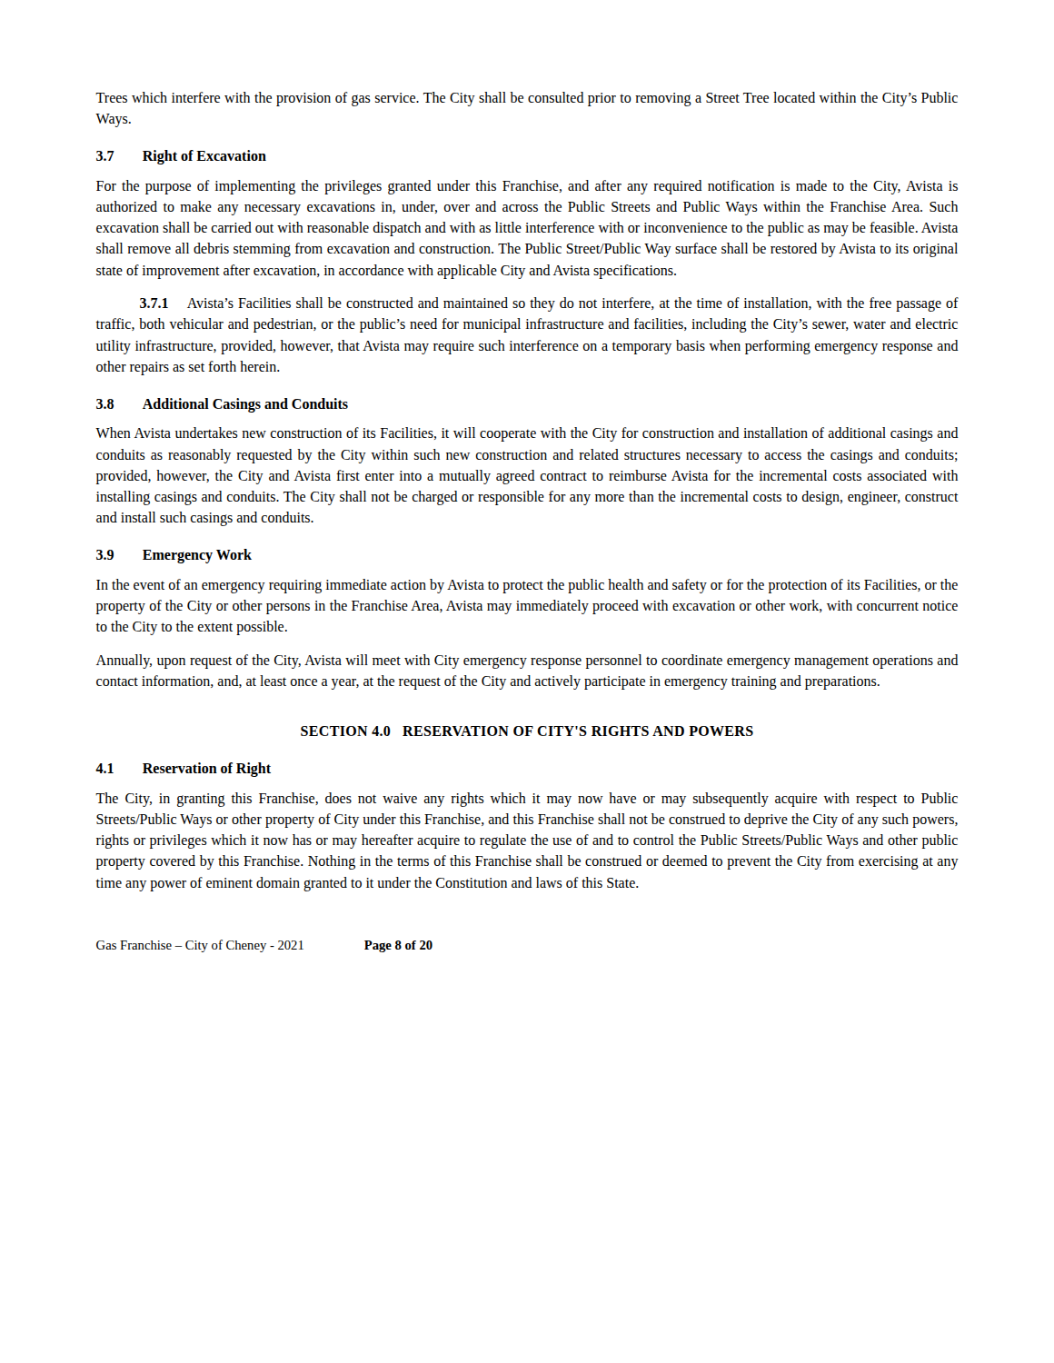Trees which interfere with the provision of gas service. The City shall be consulted prior to removing a Street Tree located within the City’s Public Ways.
3.7 Right of Excavation
For the purpose of implementing the privileges granted under this Franchise, and after any required notification is made to the City, Avista is authorized to make any necessary excavations in, under, over and across the Public Streets and Public Ways within the Franchise Area. Such excavation shall be carried out with reasonable dispatch and with as little interference with or inconvenience to the public as may be feasible. Avista shall remove all debris stemming from excavation and construction. The Public Street/Public Way surface shall be restored by Avista to its original state of improvement after excavation, in accordance with applicable City and Avista specifications.
3.7.1 Avista’s Facilities shall be constructed and maintained so they do not interfere, at the time of installation, with the free passage of traffic, both vehicular and pedestrian, or the public’s need for municipal infrastructure and facilities, including the City’s sewer, water and electric utility infrastructure, provided, however, that Avista may require such interference on a temporary basis when performing emergency response and other repairs as set forth herein.
3.8 Additional Casings and Conduits
When Avista undertakes new construction of its Facilities, it will cooperate with the City for construction and installation of additional casings and conduits as reasonably requested by the City within such new construction and related structures necessary to access the casings and conduits; provided, however, the City and Avista first enter into a mutually agreed contract to reimburse Avista for the incremental costs associated with installing casings and conduits. The City shall not be charged or responsible for any more than the incremental costs to design, engineer, construct and install such casings and conduits.
3.9 Emergency Work
In the event of an emergency requiring immediate action by Avista to protect the public health and safety or for the protection of its Facilities, or the property of the City or other persons in the Franchise Area, Avista may immediately proceed with excavation or other work, with concurrent notice to the City to the extent possible.
Annually, upon request of the City, Avista will meet with City emergency response personnel to coordinate emergency management operations and contact information, and, at least once a year, at the request of the City and actively participate in emergency training and preparations.
SECTION 4.0 RESERVATION OF CITY'S RIGHTS AND POWERS
4.1 Reservation of Right
The City, in granting this Franchise, does not waive any rights which it may now have or may subsequently acquire with respect to Public Streets/Public Ways or other property of City under this Franchise, and this Franchise shall not be construed to deprive the City of any such powers, rights or privileges which it now has or may hereafter acquire to regulate the use of and to control the Public Streets/Public Ways and other public property covered by this Franchise. Nothing in the terms of this Franchise shall be construed or deemed to prevent the City from exercising at any time any power of eminent domain granted to it under the Constitution and laws of this State.
Gas Franchise – City of Cheney - 2021 Page 8 of 20